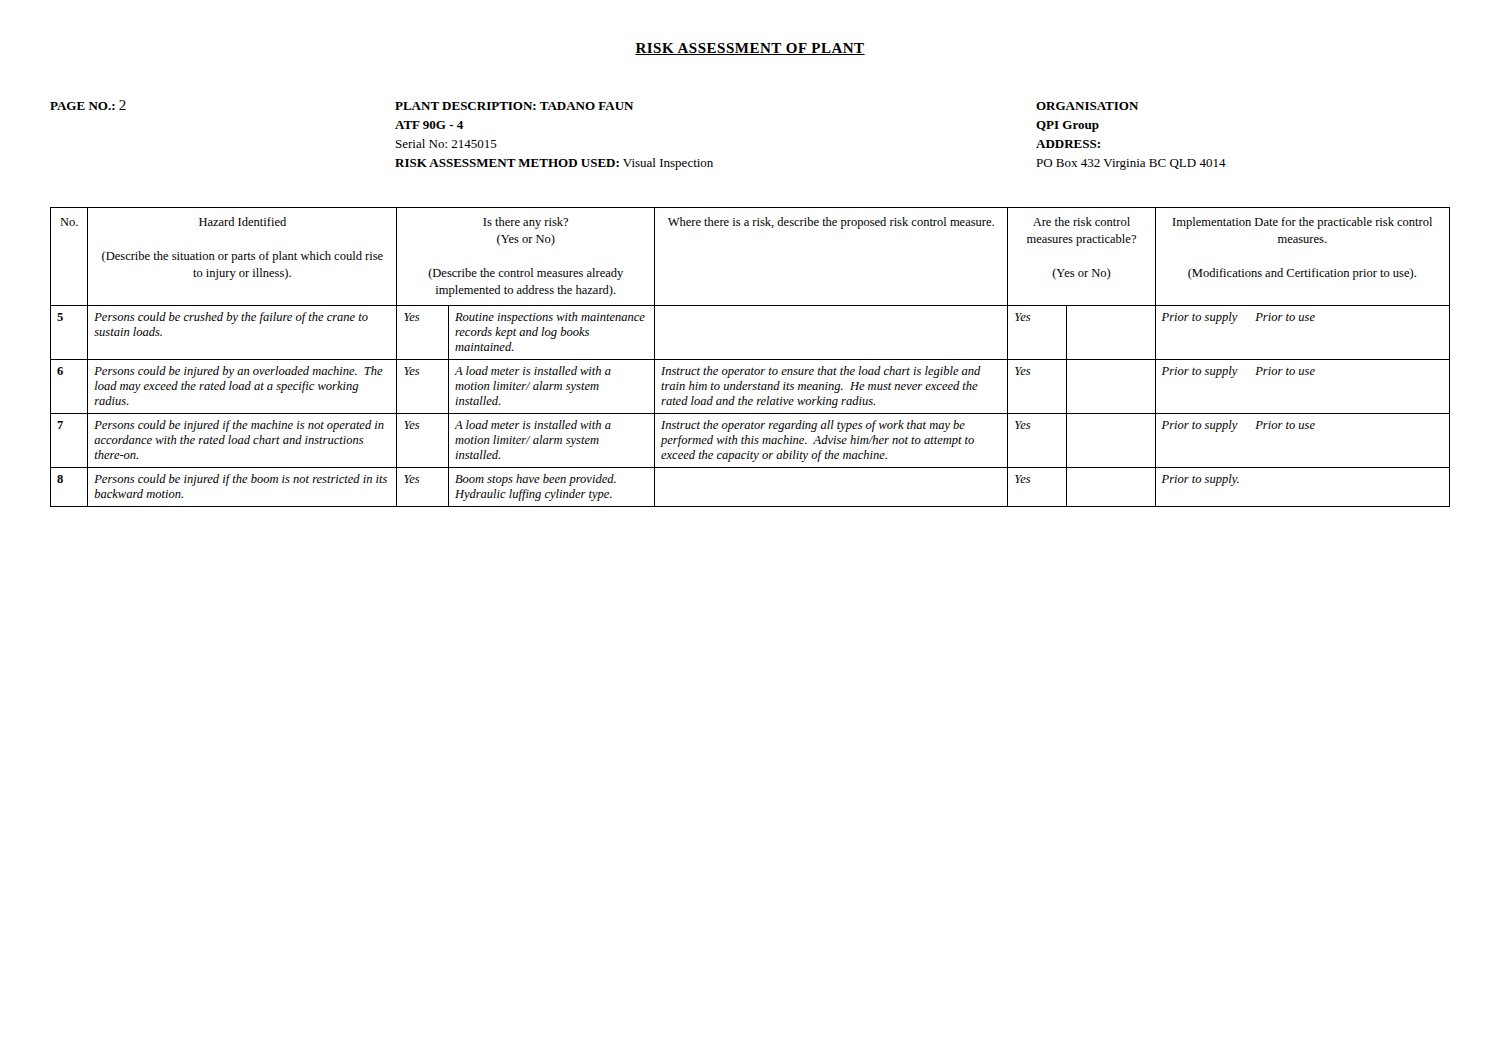RISK ASSESSMENT OF PLANT
PAGE NO.: 2
PLANT DESCRIPTION: TADANO FAUN
ATF 90G - 4
Serial No: 2145015
RISK ASSESSMENT METHOD USED: Visual Inspection
ORGANISATION
QPI Group
ADDRESS:
PO Box 432 Virginia BC QLD 4014
| No. | Hazard Identified (Describe the situation or parts of plant which could rise to injury or illness). | Is there any risk? (Yes or No) (Describe the control measures already implemented to address the hazard). | Where there is a risk, describe the proposed risk control measure. | Are the risk control measures practicable? (Yes or No) | Implementation Date for the practicable risk control measures. (Modifications and Certification prior to use). |
| --- | --- | --- | --- | --- | --- |
| 5 | Persons could be crushed by the failure of the crane to sustain loads. | Yes | Routine inspections with maintenance records kept and log books maintained. | | Yes | | Prior to supply Prior to use |
| 6 | Persons could be injured by an overloaded machine. The load may exceed the rated load at a specific working radius. | Yes | A load meter is installed with a motion limiter/ alarm system installed. | Instruct the operator to ensure that the load chart is legible and train him to understand its meaning. He must never exceed the rated load and the relative working radius. | Yes | | Prior to supply Prior to use |
| 7 | Persons could be injured if the machine is not operated in accordance with the rated load chart and instructions there-on. | Yes | A load meter is installed with a motion limiter/ alarm system installed. | Instruct the operator regarding all types of work that may be performed with this machine. Advise him/her not to attempt to exceed the capacity or ability of the machine. | Yes | | Prior to supply Prior to use |
| 8 | Persons could be injured if the boom is not restricted in its backward motion. | Yes | Boom stops have been provided. Hydraulic luffing cylinder type. | | Yes | | Prior to supply. |